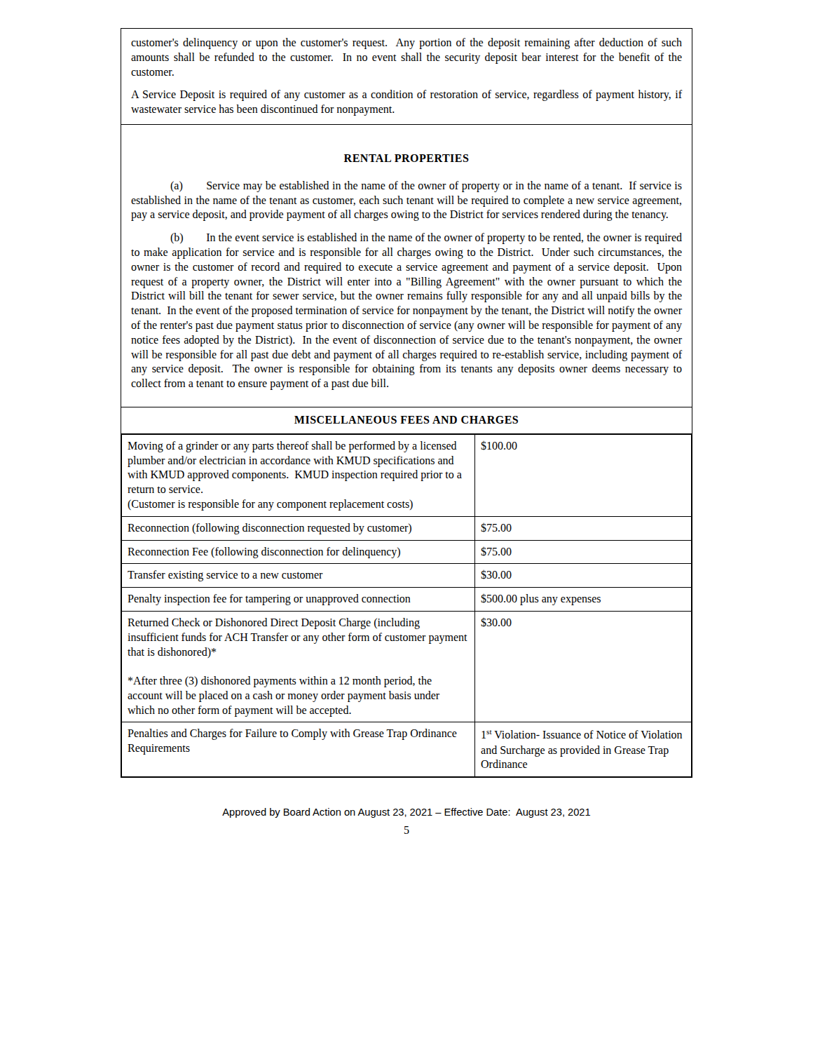customer's delinquency or upon the customer's request. Any portion of the deposit remaining after deduction of such amounts shall be refunded to the customer. In no event shall the security deposit bear interest for the benefit of the customer.
A Service Deposit is required of any customer as a condition of restoration of service, regardless of payment history, if wastewater service has been discontinued for nonpayment.
RENTAL PROPERTIES
(a) Service may be established in the name of the owner of property or in the name of a tenant. If service is established in the name of the tenant as customer, each such tenant will be required to complete a new service agreement, pay a service deposit, and provide payment of all charges owing to the District for services rendered during the tenancy.
(b) In the event service is established in the name of the owner of property to be rented, the owner is required to make application for service and is responsible for all charges owing to the District. Under such circumstances, the owner is the customer of record and required to execute a service agreement and payment of a service deposit. Upon request of a property owner, the District will enter into a "Billing Agreement" with the owner pursuant to which the District will bill the tenant for sewer service, but the owner remains fully responsible for any and all unpaid bills by the tenant. In the event of the proposed termination of service for nonpayment by the tenant, the District will notify the owner of the renter's past due payment status prior to disconnection of service (any owner will be responsible for payment of any notice fees adopted by the District). In the event of disconnection of service due to the tenant's nonpayment, the owner will be responsible for all past due debt and payment of all charges required to re-establish service, including payment of any service deposit. The owner is responsible for obtaining from its tenants any deposits owner deems necessary to collect from a tenant to ensure payment of a past due bill.
MISCELLANEOUS FEES AND CHARGES
| Moving of a grinder or any parts thereof shall be performed by a licensed plumber and/or electrician in accordance with KMUD specifications and with KMUD approved components. KMUD inspection required prior to a return to service. (Customer is responsible for any component replacement costs) | $100.00 |
| Reconnection (following disconnection requested by customer) | $75.00 |
| Reconnection Fee (following disconnection for delinquency) | $75.00 |
| Transfer existing service to a new customer | $30.00 |
| Penalty inspection fee for tampering or unapproved connection | $500.00 plus any expenses |
| Returned Check or Dishonored Direct Deposit Charge (including insufficient funds for ACH Transfer or any other form of customer payment that is dishonored)* *After three (3) dishonored payments within a 12 month period, the account will be placed on a cash or money order payment basis under which no other form of payment will be accepted. | $30.00 |
| Penalties and Charges for Failure to Comply with Grease Trap Ordinance Requirements | 1 st Violation- Issuance of Notice of Violation and Surcharge as provided in Grease Trap Ordinance |
Approved by Board Action on August 23, 2021 – Effective Date: August 23, 2021
5